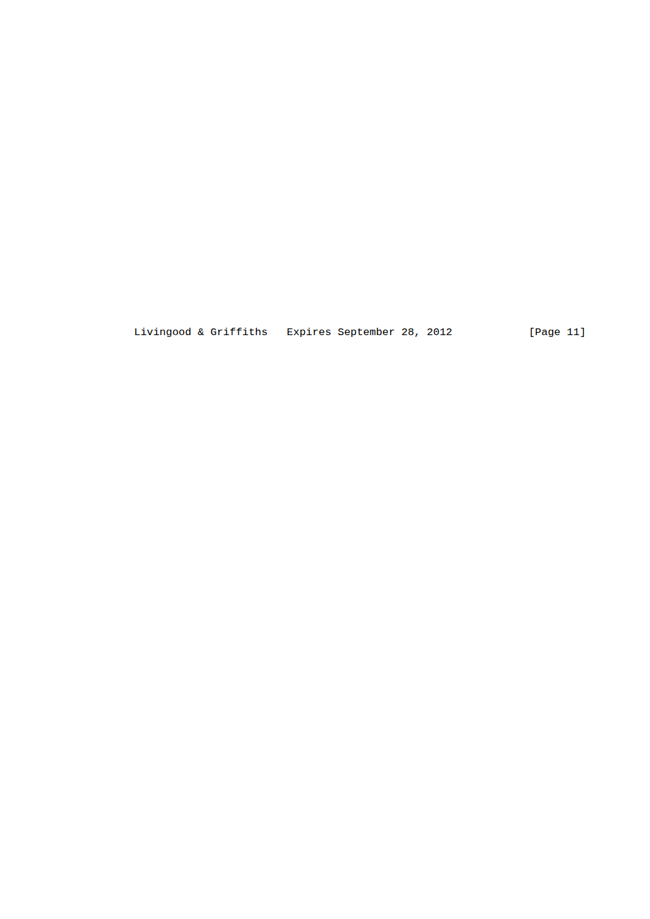Livingood & Griffiths Expires September 28, 2012 [Page 11]